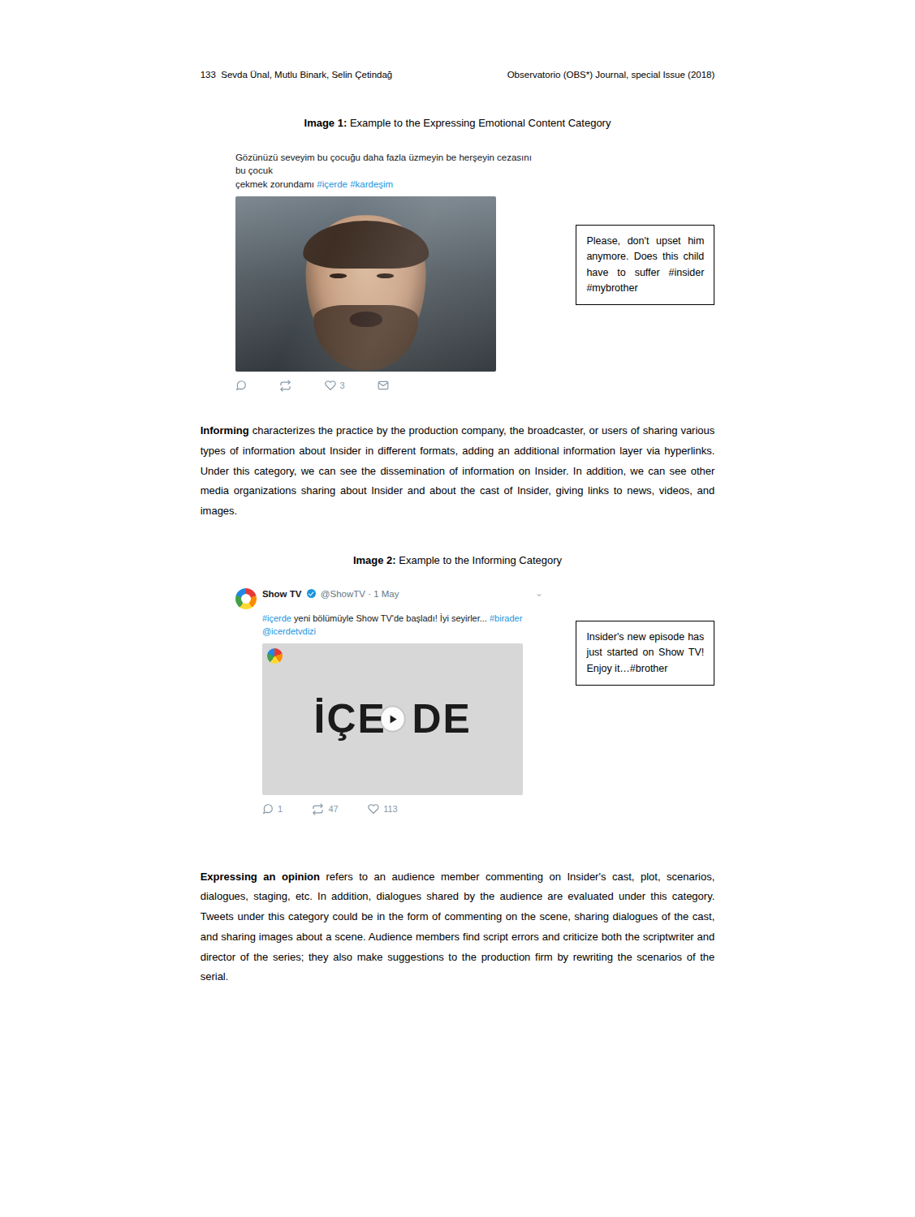133 Sevda Ünal, Mutlu Binark, Selin Çetindağ
Observatorio (OBS*) Journal, special Issue (2018)
Image 1: Example to the Expressing Emotional Content Category
Gözünüzü seveyim bu çocuğu daha fazla üzmeyin be herşeyin cezasını bu çocuk
çekmek zorundamı #içerde #kardeşim
3
Please, don't upset him anymore. Does this child have to suffer #insider #mybrother
Informing characterizes the practice by the production company, the broadcaster, or users of sharing various types of information about Insider in different formats, adding an additional information layer via hyperlinks. Under this category, we can see the dissemination of information on Insider. In addition, we can see other media organizations sharing about Insider and about the cast of Insider, giving links to news, videos, and images.
Image 2: Example to the Informing Category
Show TV @ShowTV · 1 May
⌄
#içerde yeni bölümüyle Show TV'de başladı! İyi seyirler... #birader @icerdetvdizi
İÇE DE
1 47 113
Insider's new episode has just started on Show TV! Enjoy it…#brother
Expressing an opinion refers to an audience member commenting on Insider's cast, plot, scenarios, dialogues, staging, etc. In addition, dialogues shared by the audience are evaluated under this category. Tweets under this category could be in the form of commenting on the scene, sharing dialogues of the cast, and sharing images about a scene. Audience members find script errors and criticize both the scriptwriter and director of the series; they also make suggestions to the production firm by rewriting the scenarios of the serial.